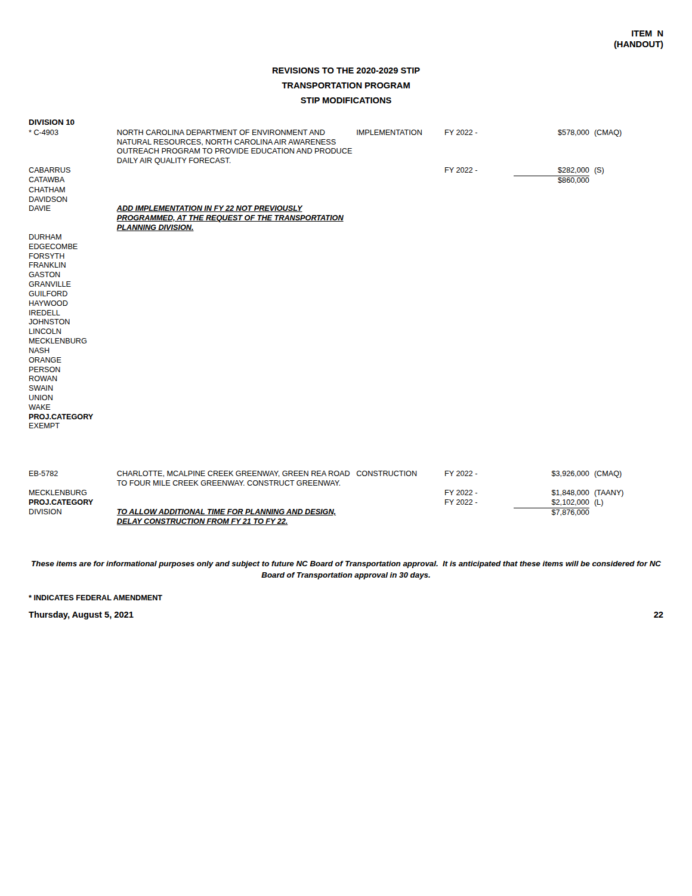ITEM N
(HANDOUT)
REVISIONS TO THE 2020-2029 STIP
TRANSPORTATION PROGRAM
STIP MODIFICATIONS
DIVISION 10
| * C-4903 | NORTH CAROLINA DEPARTMENT OF ENVIRONMENT AND NATURAL RESOURCES, NORTH CAROLINA AIR AWARENESS OUTREACH PROGRAM TO PROVIDE EDUCATION AND PRODUCE DAILY AIR QUALITY FORECAST. | IMPLEMENTATION | FY 2022 - | $578,000 | (CMAQ) |
| CABARRUS | | | FY 2022 - | $282,000 | (S) |
| CATAWBA | | | | $860,000 | |
| CHATHAM | | | | | |
| DAVIDSON | | | | | |
| DAVIE | ADD IMPLEMENTATION IN FY 22 NOT PREVIOUSLY PROGRAMMED, AT THE REQUEST OF THE TRANSPORTATION PLANNING DIVISION. | | | | |
| DURHAM | | | | | |
| EDGECOMBE | | | | | |
| FORSYTH | | | | | |
| FRANKLIN | | | | | |
| GASTON | | | | | |
| GRANVILLE | | | | | |
| GUILFORD | | | | | |
| HAYWOOD | | | | | |
| IREDELL | | | | | |
| JOHNSTON | | | | | |
| LINCOLN | | | | | |
| MECKLENBURG | | | | | |
| NASH | | | | | |
| ORANGE | | | | | |
| PERSON | | | | | |
| ROWAN | | | | | |
| SWAIN | | | | | |
| UNION | | | | | |
| WAKE | | | | | |
| PROJ.CATEGORY | | | | | |
| EXEMPT | | | | | |
| EB-5782 | CHARLOTTE, MCALPINE CREEK GREENWAY, GREEN REA ROAD TO FOUR MILE CREEK GREENWAY. CONSTRUCT GREENWAY. | CONSTRUCTION | FY 2022 - | $3,926,000 | (CMAQ) |
| MECKLENBURG | | | FY 2022 - | $1,848,000 | (TAANY) |
| PROJ.CATEGORY | | | FY 2022 - | $2,102,000 | (L) |
| DIVISION | TO ALLOW ADDITIONAL TIME FOR PLANNING AND DESIGN, DELAY CONSTRUCTION FROM FY 21 TO FY 22. | | | $7,876,000 | |
These items are for informational purposes only and subject to future NC Board of Transportation approval. It is anticipated that these items will be considered for NC Board of Transportation approval in 30 days.
* INDICATES FEDERAL AMENDMENT
Thursday, August 5, 2021 22